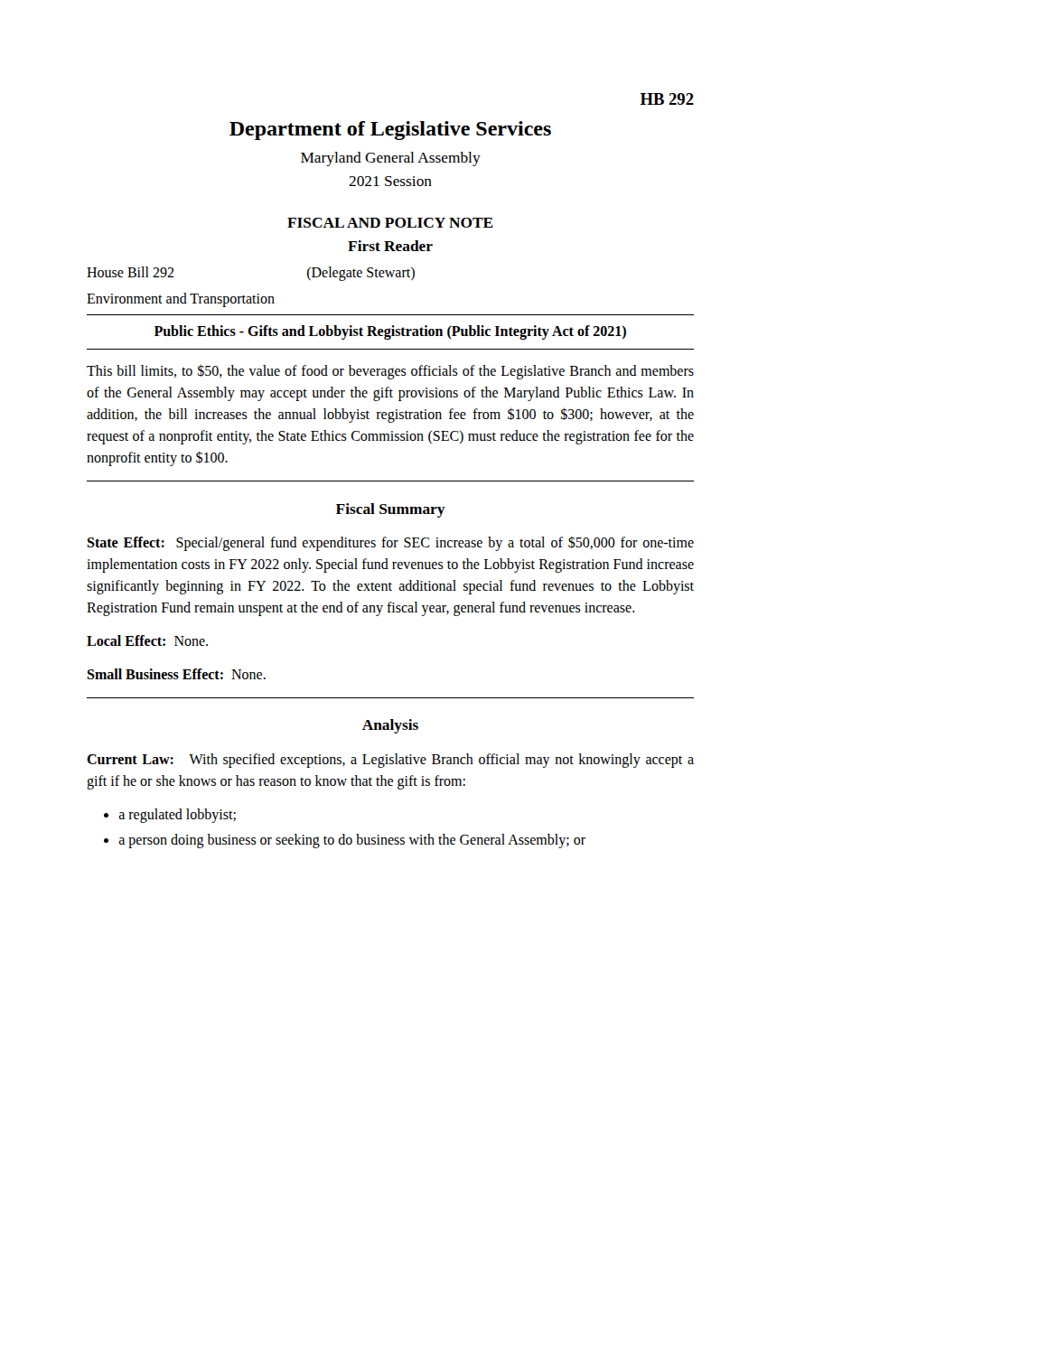HB 292
Department of Legislative Services
Maryland General Assembly
2021 Session
FISCAL AND POLICY NOTE
First Reader
House Bill 292
(Delegate Stewart)
Environment and Transportation
Public Ethics - Gifts and Lobbyist Registration (Public Integrity Act of 2021)
This bill limits, to $50, the value of food or beverages officials of the Legislative Branch and members of the General Assembly may accept under the gift provisions of the Maryland Public Ethics Law. In addition, the bill increases the annual lobbyist registration fee from $100 to $300; however, at the request of a nonprofit entity, the State Ethics Commission (SEC) must reduce the registration fee for the nonprofit entity to $100.
Fiscal Summary
State Effect: Special/general fund expenditures for SEC increase by a total of $50,000 for one-time implementation costs in FY 2022 only. Special fund revenues to the Lobbyist Registration Fund increase significantly beginning in FY 2022. To the extent additional special fund revenues to the Lobbyist Registration Fund remain unspent at the end of any fiscal year, general fund revenues increase.
Local Effect: None.
Small Business Effect: None.
Analysis
Current Law: With specified exceptions, a Legislative Branch official may not knowingly accept a gift if he or she knows or has reason to know that the gift is from:
a regulated lobbyist;
a person doing business or seeking to do business with the General Assembly; or